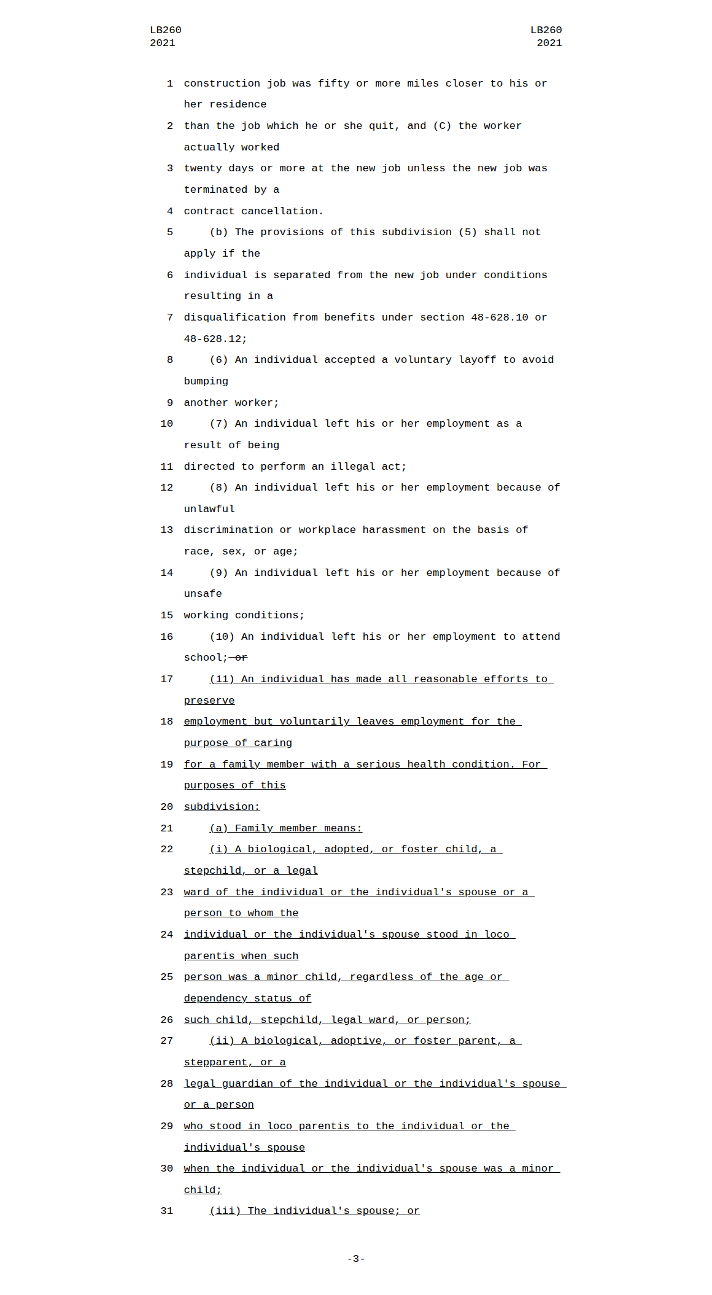LB260
2021
LB260
2021
construction job was fifty or more miles closer to his or her residence
than the job which he or she quit, and (C) the worker actually worked
twenty days or more at the new job unless the new job was terminated by a
contract cancellation.
(b) The provisions of this subdivision (5) shall not apply if the
individual is separated from the new job under conditions resulting in a
disqualification from benefits under section 48-628.10 or 48-628.12;
(6) An individual accepted a voluntary layoff to avoid bumping
another worker;
(7) An individual left his or her employment as a result of being
directed to perform an illegal act;
(8) An individual left his or her employment because of unlawful
discrimination or workplace harassment on the basis of race, sex, or age;
(9) An individual left his or her employment because of unsafe
working conditions;
(10) An individual left his or her employment to attend school; or
(11) An individual has made all reasonable efforts to preserve
employment but voluntarily leaves employment for the purpose of caring
for a family member with a serious health condition. For purposes of this
subdivision:
(a) Family member means:
(i) A biological, adopted, or foster child, a stepchild, or a legal
ward of the individual or the individual's spouse or a person to whom the
individual or the individual's spouse stood in loco parentis when such
person was a minor child, regardless of the age or dependency status of
such child, stepchild, legal ward, or person;
(ii) A biological, adoptive, or foster parent, a stepparent, or a
legal guardian of the individual or the individual's spouse or a person
who stood in loco parentis to the individual or the individual's spouse
when the individual or the individual's spouse was a minor child;
(iii) The individual's spouse; or
-3-